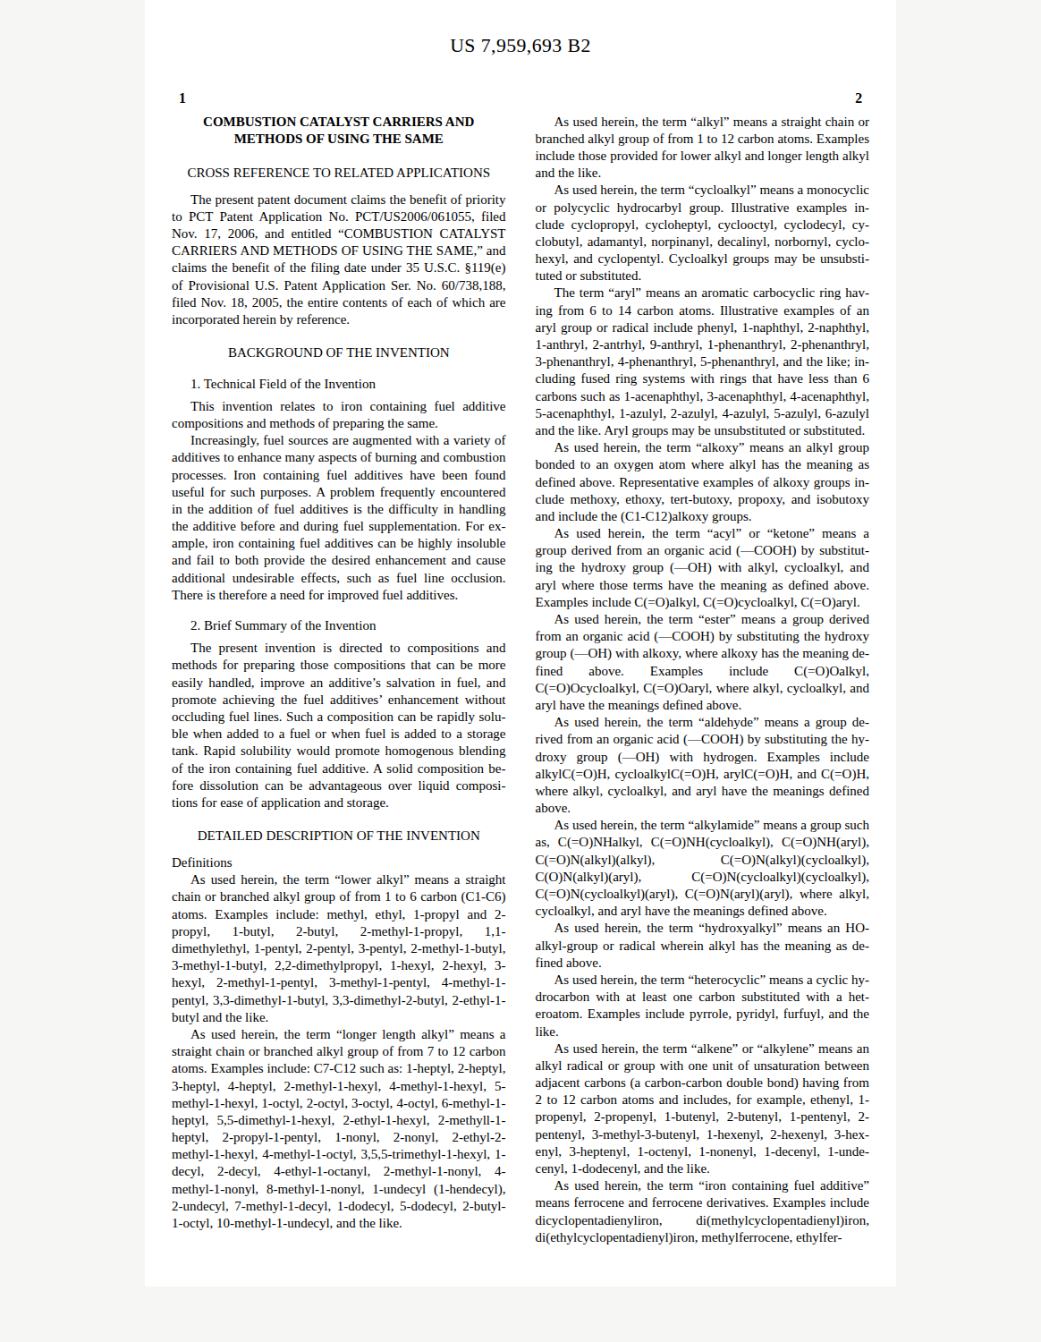US 7,959,693 B2
1 2
Combustion Catalyst Carriers and Methods of Using the Same
Cross Reference to Related Applications
The present patent document claims the benefit of priority to PCT Patent Application No. PCT/US2006/061055, filed Nov. 17, 2006, and entitled “COMBUSTION CATALYST CARRIERS AND METHODS OF USING THE SAME,” and claims the benefit of the filing date under 35 U.S.C. §119(e) of Provisional U.S. Patent Application Ser. No. 60/738,188, filed Nov. 18, 2005, the entire contents of each of which are incorporated herein by reference.
Background of the Invention
1. Technical Field of the Invention
This invention relates to iron containing fuel additive compositions and methods of preparing the same.
Increasingly, fuel sources are augmented with a variety of additives to enhance many aspects of burning and combustion processes. Iron containing fuel additives have been found useful for such purposes. A problem frequently encountered in the addition of fuel additives is the difficulty in handling the additive before and during fuel supplementation. For example, iron containing fuel additives can be highly insoluble and fail to both provide the desired enhancement and cause additional undesirable effects, such as fuel line occlusion. There is therefore a need for improved fuel additives.
2. Brief Summary of the Invention
The present invention is directed to compositions and methods for preparing those compositions that can be more easily handled, improve an additive’s salvation in fuel, and promote achieving the fuel additives’ enhancement without occluding fuel lines. Such a composition can be rapidly soluble when added to a fuel or when fuel is added to a storage tank. Rapid solubility would promote homogenous blending of the iron containing fuel additive. A solid composition before dissolution can be advantageous over liquid compositions for ease of application and storage.
Detailed Description of the Invention
Definitions
As used herein, the term “lower alkyl” means a straight chain or branched alkyl group of from 1 to 6 carbon (C1-C6) atoms. Examples include: methyl, ethyl, 1-propyl and 2-propyl, 1-butyl, 2-butyl, 2-methyl-1-propyl, 1,1-dimethylethyl, 1-pentyl, 2-pentyl, 3-pentyl, 2-methyl-1-butyl, 3-methyl-1-butyl, 2,2-dimethylpropyl, 1-hexyl, 2-hexyl, 3-hexyl, 2-methyl-1-pentyl, 3-methyl-1-pentyl, 4-methyl-1-pentyl, 3,3-dimethyl-1-butyl, 3,3-dimethyl-2-butyl, 2-ethyl-1-butyl and the like.
As used herein, the term “longer length alkyl” means a straight chain or branched alkyl group of from 7 to 12 carbon atoms. Examples include: C7-C12 such as: 1-heptyl, 2-heptyl, 3-heptyl, 4-heptyl, 2-methyl-1-hexyl, 4-methyl-1-hexyl, 5-methyl-1-hexyl, 1-octyl, 2-octyl, 3-octyl, 4-octyl, 6-methyl-1-heptyl, 5,5-dimethyl-1-hexyl, 2-ethyl-1-hexyl, 2-methyll-1-heptyl, 2-propyl-1-pentyl, 1-nonyl, 2-nonyl, 2-ethyl-2-methyl-1-hexyl, 4-methyl-1-octyl, 3,5,5-trimethyl-1-hexyl, 1-decyl, 2-decyl, 4-ethyl-1-octanyl, 2-methyl-1-nonyl, 4-methyl-1-nonyl, 8-methyl-1-nonyl, 1-undecyl (1-hendecyl), 2-undecyl, 7-methyl-1-decyl, 1-dodecyl, 5-dodecyl, 2-butyl-1-octyl, 10-methyl-1-undecyl, and the like.
As used herein, the term “alkyl” means a straight chain or branched alkyl group of from 1 to 12 carbon atoms. Examples include those provided for lower alkyl and longer length alkyl and the like.
As used herein, the term “cycloalkyl” means a monocyclic or polycyclic hydrocarbyl group. Illustrative examples include cyclopropyl, cycloheptyl, cyclooctyl, cyclodecyl, cyclobutyl, adamantyl, norpinanyl, decalinyl, norbornyl, cyclohexyl, and cyclopentyl. Cycloalkyl groups may be unsubstituted or substituted.
The term “aryl” means an aromatic carbocyclic ring having from 6 to 14 carbon atoms. Illustrative examples of an aryl group or radical include phenyl, 1-naphthyl, 2-naphthyl, 1-anthryl, 2-antrhyl, 9-anthryl, 1-phenanthryl, 2-phenanthryl, 3-phenanthryl, 4-phenanthryl, 5-phenanthryl, and the like; including fused ring systems with rings that have less than 6 carbons such as 1-acenaphthyl, 3-acenaphthyl, 4-acenaphthyl, 5-acenaphthyl, 1-azulyl, 2-azulyl, 4-azulyl, 5-azulyl, 6-azulyl and the like. Aryl groups may be unsubstituted or substituted.
As used herein, the term “alkoxy” means an alkyl group bonded to an oxygen atom where alkyl has the meaning as defined above. Representative examples of alkoxy groups include methoxy, ethoxy, tert-butoxy, propoxy, and isobutoxy and include the (C1-C12)alkoxy groups.
As used herein, the term “acyl” or “ketone” means a group derived from an organic acid (—COOH) by substituting the hydroxy group (—OH) with alkyl, cycloalkyl, and aryl where those terms have the meaning as defined above. Examples include C(=O)alkyl, C(=O)cycloalkyl, C(=O)aryl.
As used herein, the term “ester” means a group derived from an organic acid (—COOH) by substituting the hydroxy group (—OH) with alkoxy, where alkoxy has the meaning defined above. Examples include C(=O)Oalkyl, C(=O)Ocycloalkyl, C(=O)Oaryl, where alkyl, cycloalkyl, and aryl have the meanings defined above.
As used herein, the term “aldehyde” means a group derived from an organic acid (—COOH) by substituting the hydroxy group (—OH) with hydrogen. Examples include alkylC(=O)H, cycloalkylC(=O)H, arylC(=O)H, and C(=O)H, where alkyl, cycloalkyl, and aryl have the meanings defined above.
As used herein, the term “alkylamide” means a group such as, C(=O)NHalkyl, C(=O)NH(cycloalkyl), C(=O)NH(aryl), C(=O)N(alkyl)(alkyl), C(=O)N(alkyl)(cycloalkyl), C(O)N(alkyl)(aryl), C(=O)N(cycloalkyl)(cycloalkyl), C(=O)N(cycloalkyl)(aryl), C(=O)N(aryl)(aryl), where alkyl, cycloalkyl, and aryl have the meanings defined above.
As used herein, the term “hydroxyalkyl” means an HO-alkyl-group or radical wherein alkyl has the meaning as defined above.
As used herein, the term “heterocyclic” means a cyclic hydrocarbon with at least one carbon substituted with a heteroatom. Examples include pyrrole, pyridyl, furfuyl, and the like.
As used herein, the term “alkene” or “alkylene” means an alkyl radical or group with one unit of unsaturation between adjacent carbons (a carbon-carbon double bond) having from 2 to 12 carbon atoms and includes, for example, ethenyl, 1-propenyl, 2-propenyl, 1-butenyl, 2-butenyl, 1-pentenyl, 2-pentenyl, 3-methyl-3-butenyl, 1-hexenyl, 2-hexenyl, 3-hexenyl, 3-heptenyl, 1-octenyl, 1-nonenyl, 1-decenyl, 1-undecenyl, 1-dodecenyl, and the like.
As used herein, the term “iron containing fuel additive” means ferrocene and ferrocene derivatives. Examples include dicyclopentadienyliron, di(methylcyclopentadienyl)iron, di(ethylcyclopentadienyl)iron, methylferrocene, ethylfer-